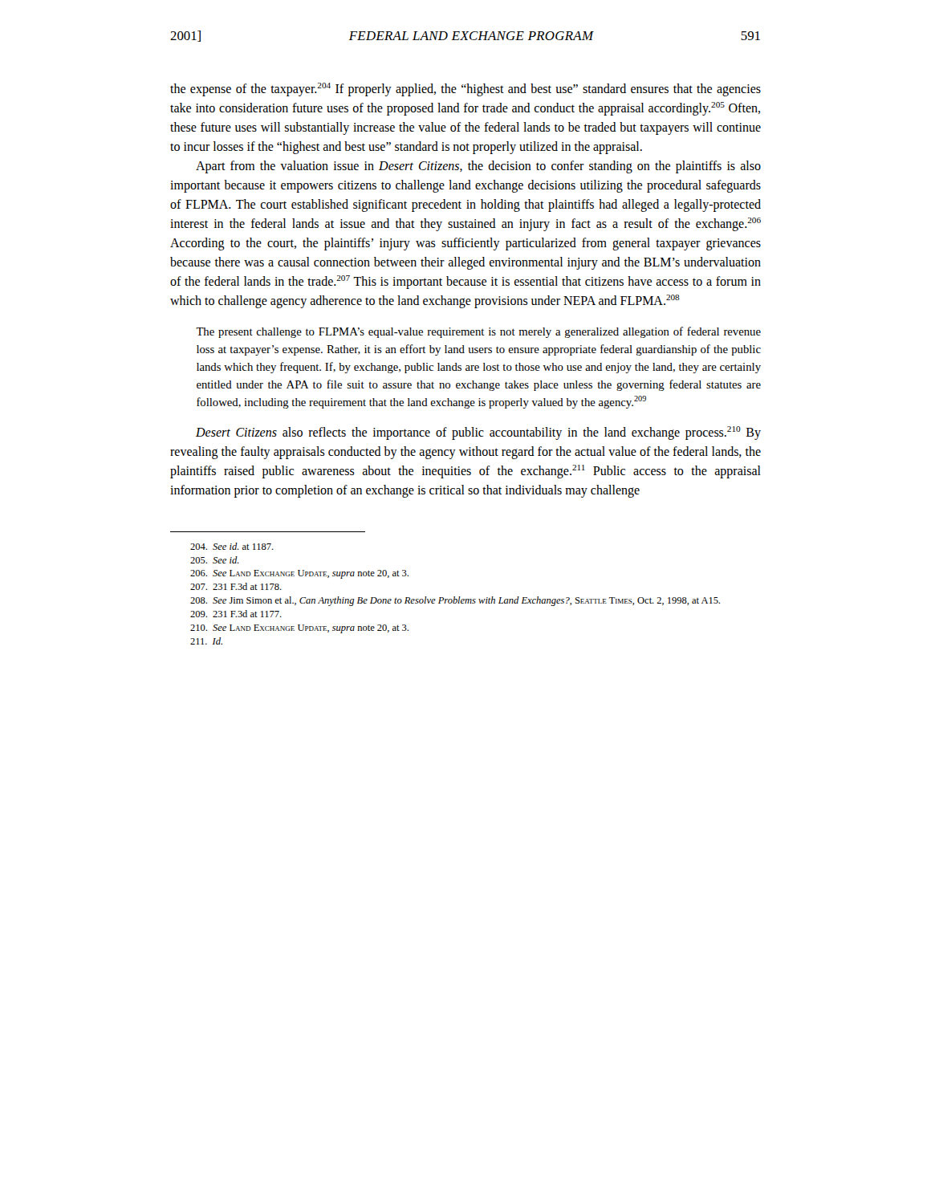2001] FEDERAL LAND EXCHANGE PROGRAM 591
the expense of the taxpayer.204 If properly applied, the “highest and best use” standard ensures that the agencies take into consideration future uses of the proposed land for trade and conduct the appraisal accordingly.205 Often, these future uses will substantially increase the value of the federal lands to be traded but taxpayers will continue to incur losses if the “highest and best use” standard is not properly utilized in the appraisal.
Apart from the valuation issue in Desert Citizens, the decision to confer standing on the plaintiffs is also important because it empowers citizens to challenge land exchange decisions utilizing the procedural safeguards of FLPMA. The court established significant precedent in holding that plaintiffs had alleged a legally-protected interest in the federal lands at issue and that they sustained an injury in fact as a result of the exchange.206 According to the court, the plaintiffs’ injury was sufficiently particularized from general taxpayer grievances because there was a causal connection between their alleged environmental injury and the BLM’s undervaluation of the federal lands in the trade.207 This is important because it is essential that citizens have access to a forum in which to challenge agency adherence to the land exchange provisions under NEPA and FLPMA.208
The present challenge to FLPMA’s equal-value requirement is not merely a generalized allegation of federal revenue loss at taxpayer’s expense. Rather, it is an effort by land users to ensure appropriate federal guardianship of the public lands which they frequent. If, by exchange, public lands are lost to those who use and enjoy the land, they are certainly entitled under the APA to file suit to assure that no exchange takes place unless the governing federal statutes are followed, including the requirement that the land exchange is properly valued by the agency.209
Desert Citizens also reflects the importance of public accountability in the land exchange process.210 By revealing the faulty appraisals conducted by the agency without regard for the actual value of the federal lands, the plaintiffs raised public awareness about the inequities of the exchange.211 Public access to the appraisal information prior to completion of an exchange is critical so that individuals may challenge
See id. at 1187.
See id.
See Land Exchange Update, supra note 20, at 3.
231 F.3d at 1178.
See Jim Simon et al., Can Anything Be Done to Resolve Problems with Land Exchanges?, Seattle Times, Oct. 2, 1998, at A15.
231 F.3d at 1177.
See Land Exchange Update, supra note 20, at 3.
Id.